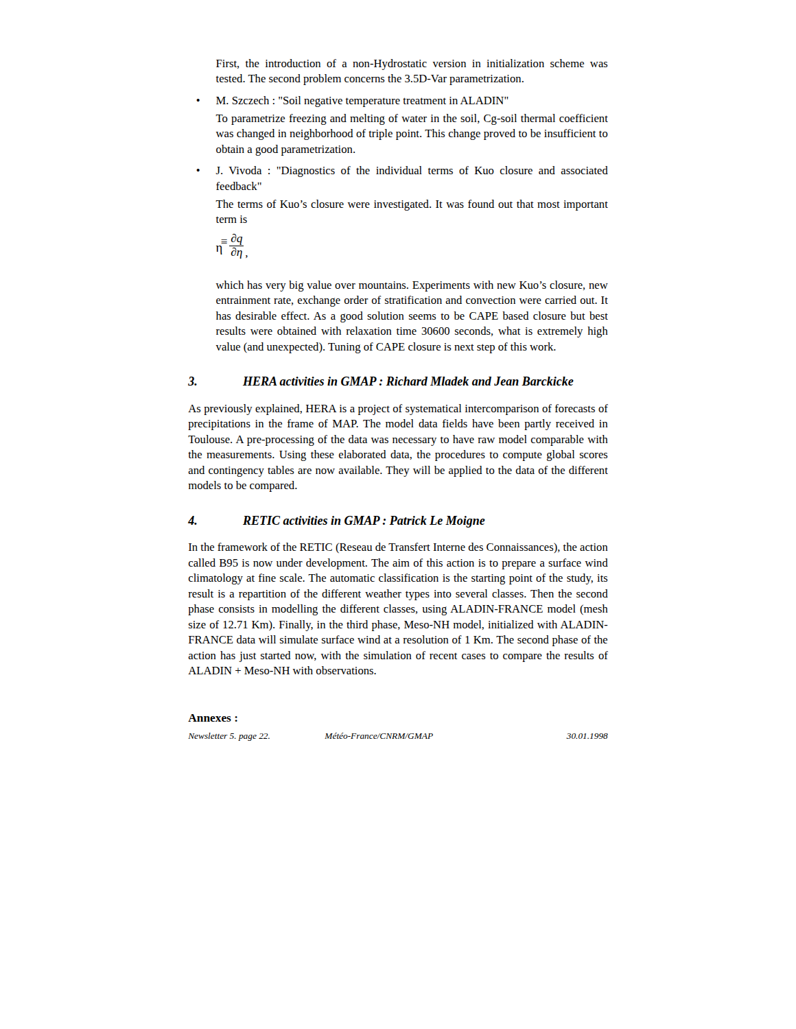First, the introduction of a non-Hydrostatic version in initialization scheme was tested. The second problem concerns the 3.5D-Var parametrization.
M. Szczech : "Soil negative temperature treatment in ALADIN"
To parametrize freezing and melting of water in the soil, Cg-soil thermal coefficient was changed in neighborhood of triple point. This change proved to be insufficient to obtain a good parametrization.
J. Vivoda : "Diagnostics of the individual terms of Kuo closure and associated feedback"
The terms of Kuo’s closure were investigated. It was found out that most important term is
η≡∂q∂η,
which has very big value over mountains. Experiments with new Kuo’s closure, new entrainment rate, exchange order of stratification and convection were carried out. It has desirable effect. As a good solution seems to be CAPE based closure but best results were obtained with relaxation time 30600 seconds, what is extremely high value (and unexpected). Tuning of CAPE closure is next step of this work.
3. HERA activities in GMAP : Richard Mladek and Jean Barckicke
As previously explained, HERA is a project of systematical intercomparison of forecasts of precipitations in the frame of MAP. The model data fields have been partly received in Toulouse. A pre-processing of the data was necessary to have raw model comparable with the measurements. Using these elaborated data, the procedures to compute global scores and contingency tables are now available. They will be applied to the data of the different models to be compared.
4. RETIC activities in GMAP : Patrick Le Moigne
In the framework of the RETIC (Reseau de Transfert Interne des Connaissances), the action called B95 is now under development. The aim of this action is to prepare a surface wind climatology at fine scale. The automatic classification is the starting point of the study, its result is a repartition of the different weather types into several classes. Then the second phase consists in modelling the different classes, using ALADIN-FRANCE model (mesh size of 12.71 Km). Finally, in the third phase, Meso-NH model, initialized with ALADIN-FRANCE data will simulate surface wind at a resolution of 1 Km. The second phase of the action has just started now, with the simulation of recent cases to compare the results of ALADIN + Meso-NH with observations.
Annexes :
Newsletter 5. page 22. Météo-France/CNRM/GMAP 30.01.1998